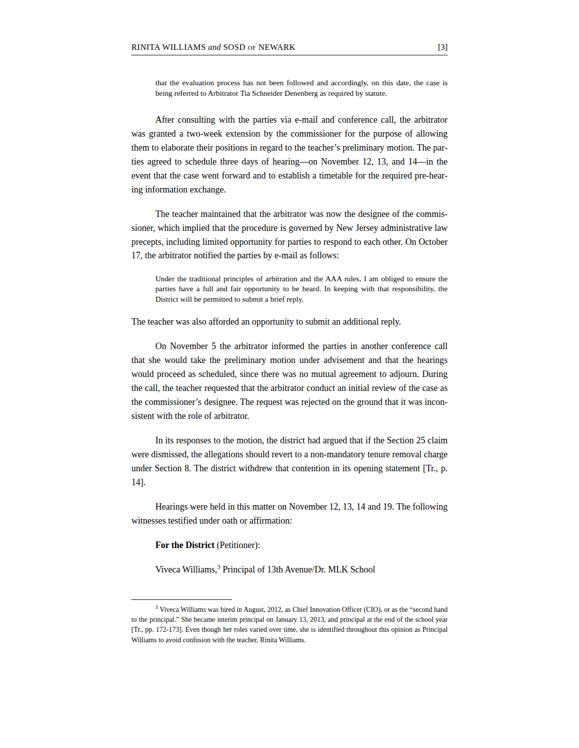RINITA WILLIAMS and SOSD of NEWARK
[3]
that the evaluation process has not been followed and accordingly, on this date, the case is being referred to Arbitrator Tia Schneider Denenberg as required by statute.
After consulting with the parties via e-mail and conference call, the arbitrator was granted a two-week extension by the commissioner for the purpose of allowing them to elaborate their positions in regard to the teacher’s preliminary motion. The parties agreed to schedule three days of hearing—on November 12, 13, and 14—in the event that the case went forward and to establish a timetable for the required pre-hearing information exchange.
The teacher maintained that the arbitrator was now the designee of the commissioner, which implied that the procedure is governed by New Jersey administrative law precepts, including limited opportunity for parties to respond to each other. On October 17, the arbitrator notified the parties by e-mail as follows:
Under the traditional principles of arbitration and the AAA rules, I am obliged to ensure the parties have a full and fair opportunity to be heard. In keeping with that responsibility, the District will be permitted to submit a brief reply.
The teacher was also afforded an opportunity to submit an additional reply.
On November 5 the arbitrator informed the parties in another conference call that she would take the preliminary motion under advisement and that the hearings would proceed as scheduled, since there was no mutual agreement to adjourn. During the call, the teacher requested that the arbitrator conduct an initial review of the case as the commissioner’s designee. The request was rejected on the ground that it was inconsistent with the role of arbitrator.
In its responses to the motion, the district had argued that if the Section 25 claim were dismissed, the allegations should revert to a non-mandatory tenure removal charge under Section 8. The district withdrew that contention in its opening statement [Tr., p. 14].
Hearings were held in this matter on November 12, 13, 14 and 19. The following witnesses testified under oath or affirmation:
For the District (Petitioner):
Viveca Williams,3 Principal of 13th Avenue/Dr. MLK School
3 Viveca Williams was hired in August, 2012, as Chief Innovation Officer (CIO), or as the “second hand to the principal.” She became interim principal on January 13, 2013, and principal at the end of the school year [Tr., pp. 172-173]. Even though her roles varied over time, she is identified throughout this opinion as Principal Williams to avoid confusion with the teacher, Rinita Williams.